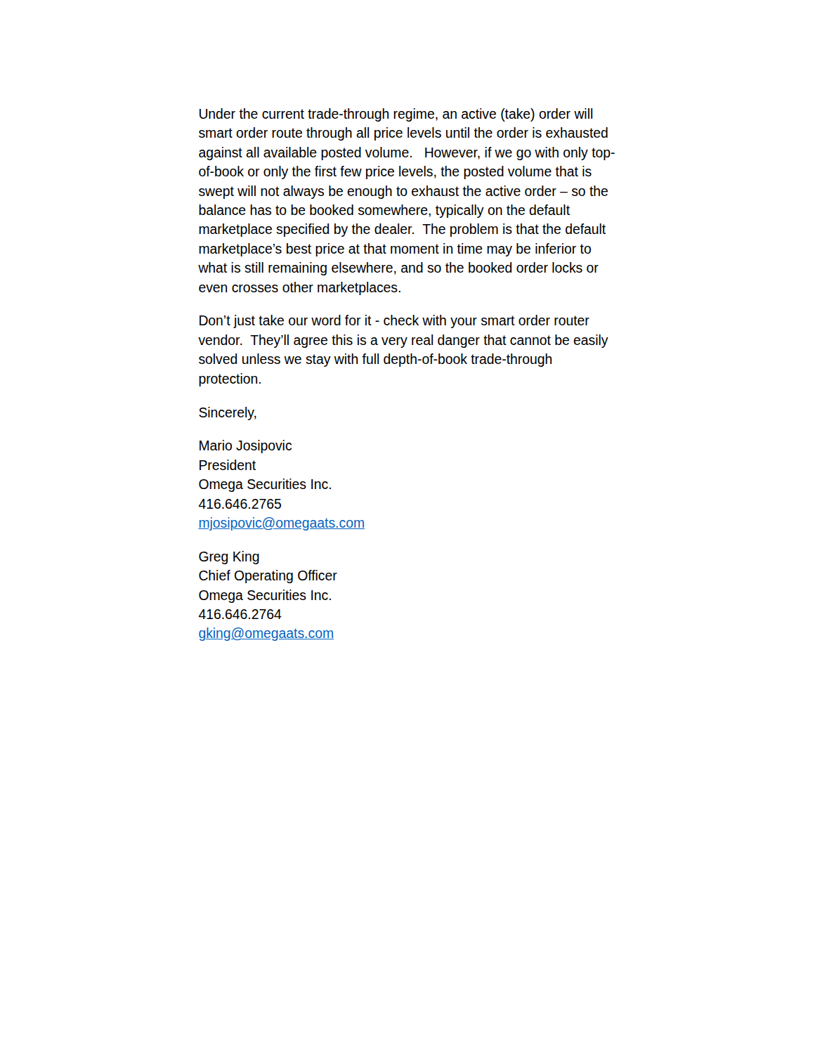Under the current trade-through regime, an active (take) order will smart order route through all price levels until the order is exhausted against all available posted volume. However, if we go with only top-of-book or only the first few price levels, the posted volume that is swept will not always be enough to exhaust the active order – so the balance has to be booked somewhere, typically on the default marketplace specified by the dealer. The problem is that the default marketplace’s best price at that moment in time may be inferior to what is still remaining elsewhere, and so the booked order locks or even crosses other marketplaces.
Don’t just take our word for it - check with your smart order router vendor. They’ll agree this is a very real danger that cannot be easily solved unless we stay with full depth-of-book trade-through protection.
Sincerely,
Mario Josipovic
President
Omega Securities Inc.
416.646.2765
mjosipovic@omegaats.com
Greg King
Chief Operating Officer
Omega Securities Inc.
416.646.2764
gking@omegaats.com